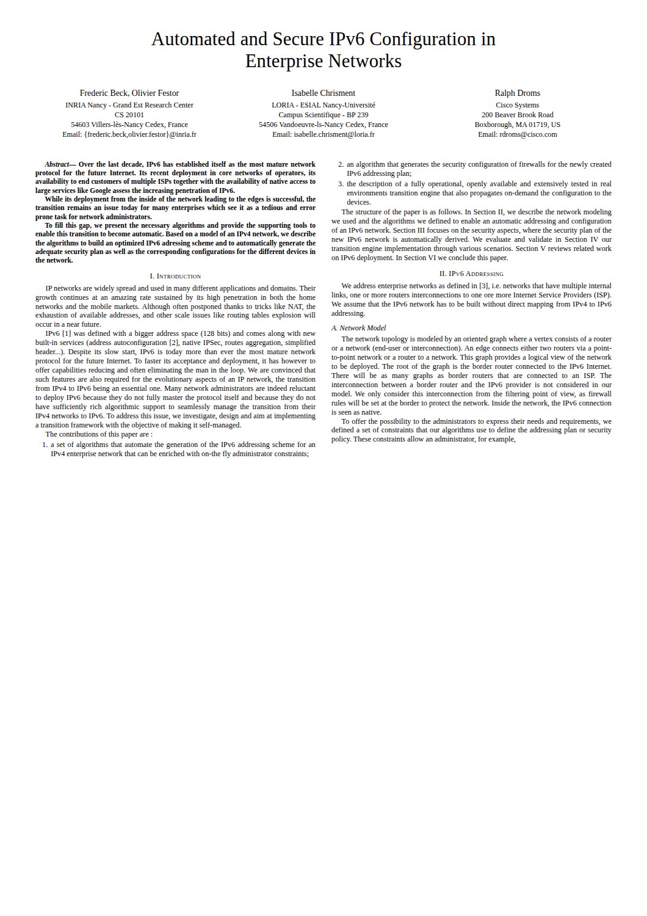Automated and Secure IPv6 Configuration in
Enterprise Networks
Frederic Beck, Olivier Festor
INRIA Nancy - Grand Est Research Center
CS 20101
54603 Villers-lès-Nancy Cedex, France
Email: {frederic.beck,olivier.festor}@inria.fr
Isabelle Chrisment
LORIA - ESIAL Nancy-Université
Campus Scientifique - BP 239
54506 Vandoeuvre-ls-Nancy Cedex, France
Email: isabelle.chrisment@loria.fr
Ralph Droms
Cisco Systems
200 Beaver Brook Road
Boxborough, MA 01719, US
Email: rdroms@cisco.com
Abstract— Over the last decade, IPv6 has established itself as the most mature network protocol for the future Internet. Its recent deployment in core networks of operators, its availability to end customers of multiple ISPs together with the availability of native access to large services like Google assess the increasing penetration of IPv6.
While its deployment from the inside of the network leading to the edges is successful, the transition remains an issue today for many enterprises which see it as a tedious and error prone task for network administrators.
To fill this gap, we present the necessary algorithms and provide the supporting tools to enable this transition to become automatic. Based on a model of an IPv4 network, we describe the algorithms to build an optimized IPv6 adressing scheme and to automatically generate the adequate security plan as well as the corresponding configurations for the different devices in the network.
I. Introduction
IP networks are widely spread and used in many different applications and domains. Their growth continues at an amazing rate sustained by its high penetration in both the home networks and the mobile markets. Although often postponed thanks to tricks like NAT, the exhaustion of available addresses, and other scale issues like routing tables explosion will occur in a near future.
IPv6 [1] was defined with a bigger address space (128 bits) and comes along with new built-in services (address autoconfiguration [2], native IPSec, routes aggregation, simplified header...). Despite its slow start, IPv6 is today more than ever the most mature network protocol for the future Internet. To faster its acceptance and deployment, it has however to offer capabilities reducing and often eliminating the man in the loop. We are convinced that such features are also required for the evolutionary aspects of an IP network, the transition from IPv4 to IPv6 being an essential one. Many network administrators are indeed reluctant to deploy IPv6 because they do not fully master the protocol itself and because they do not have sufficiently rich algorithmic support to seamlessly manage the transition from their IPv4 networks to IPv6. To address this issue, we investigate, design and aim at implementing a transition framework with the objective of making it self-managed.
The contributions of this paper are :
a set of algorithms that automate the generation of the IPv6 addressing scheme for an IPv4 enterprise network that can be enriched with on-the fly administrator constraints;
an algorithm that generates the security configuration of firewalls for the newly created IPv6 addressing plan;
the description of a fully operational, openly available and extensively tested in real environments transition engine that also propagates on-demand the configuration to the devices.
The structure of the paper is as follows. In Section II, we describe the network modeling we used and the algorithms we defined to enable an automatic addressing and configuration of an IPv6 network. Section III focuses on the security aspects, where the security plan of the new IPv6 network is automatically derived. We evaluate and validate in Section IV our transition engine implementation through various scenarios. Section V reviews related work on IPv6 deployment. In Section VI we conclude this paper.
II. IPv6 Addressing
We address enterprise networks as defined in [3], i.e. networks that have multiple internal links, one or more routers interconnections to one ore more Internet Service Providers (ISP). We assume that the IPv6 network has to be built without direct mapping from IPv4 to IPv6 addressing.
A. Network Model
The network topology is modeled by an oriented graph where a vertex consists of a router or a network (end-user or interconnection). An edge connects either two routers via a point-to-point network or a router to a network. This graph provides a logical view of the network to be deployed. The root of the graph is the border router connected to the IPv6 Internet. There will be as many graphs as border routers that are connected to an ISP. The interconnection between a border router and the IPv6 provider is not considered in our model. We only consider this interconnection from the filtering point of view, as firewall rules will be set at the border to protect the network. Inside the network, the IPv6 connection is seen as native.
To offer the possibility to the administrators to express their needs and requirements, we defined a set of constraints that our algorithms use to define the addressing plan or security policy. These constraints allow an administrator, for example,